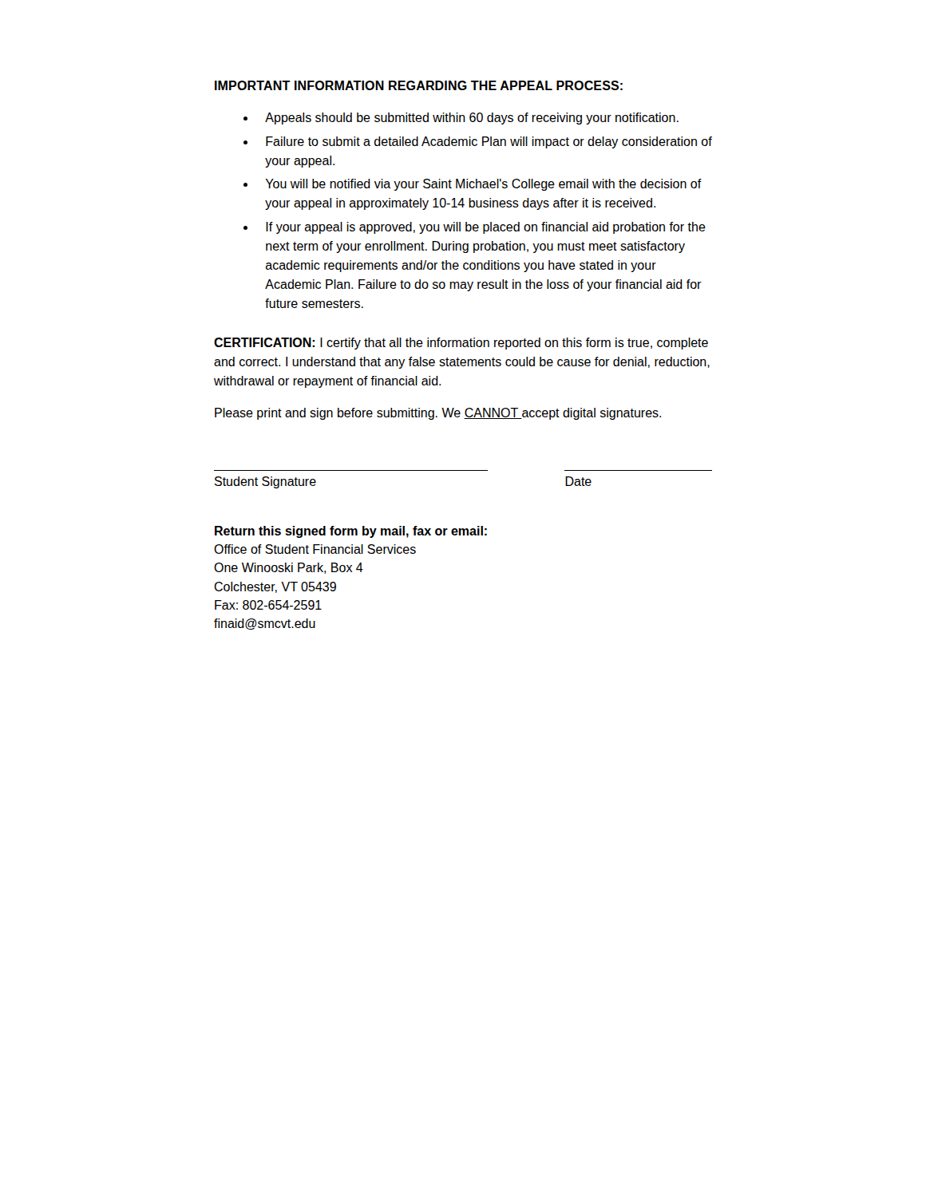IMPORTANT INFORMATION REGARDING THE APPEAL PROCESS:
Appeals should be submitted within 60 days of receiving your notification.
Failure to submit a detailed Academic Plan will impact or delay consideration of your appeal.
You will be notified via your Saint Michael's College email with the decision of your appeal in approximately 10-14 business days after it is received.
If your appeal is approved, you will be placed on financial aid probation for the next term of your enrollment. During probation, you must meet satisfactory academic requirements and/or the conditions you have stated in your Academic Plan. Failure to do so may result in the loss of your financial aid for future semesters.
CERTIFICATION: I certify that all the information reported on this form is true, complete and correct. I understand that any false statements could be cause for denial, reduction, withdrawal or repayment of financial aid.
Please print and sign before submitting. We CANNOT accept digital signatures.
Student Signature
Date
Return this signed form by mail, fax or email:
Office of Student Financial Services
One Winooski Park, Box 4
Colchester, VT 05439
Fax: 802-654-2591
finaid@smcvt.edu